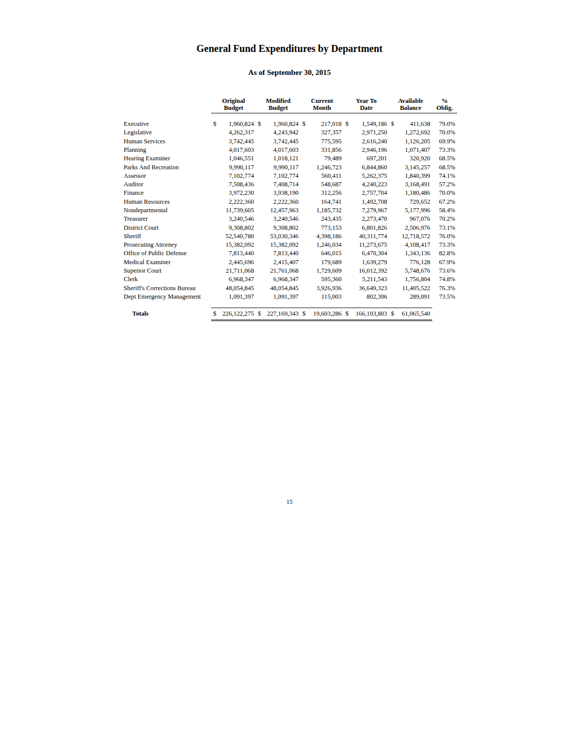General Fund Expenditures by Department
As of September 30, 2015
| | Original Budget | Modified Budget | Current Month | Year To Date | Available Balance | % Oblig. |
| --- | --- | --- | --- | --- | --- | --- |
| Executive | $ | 1,960,824 | $ | 1,960,824 | $ | 217,018 | $ | 1,549,186 | $ | 411,638 | 79.0% |
| Legislative | | 4,262,317 | | 4,243,942 | | 327,357 | | 2,971,250 | | 1,272,692 | 70.0% |
| Human Services | | 3,742,445 | | 3,742,445 | | 775,595 | | 2,616,240 | | 1,126,205 | 69.9% |
| Planning | | 4,017,603 | | 4,017,603 | | 331,856 | | 2,946,196 | | 1,071,407 | 73.3% |
| Hearing Examiner | | 1,046,551 | | 1,018,121 | | 79,489 | | 697,201 | | 320,920 | 68.5% |
| Parks And Recreation | | 9,990,117 | | 9,990,117 | | 1,246,723 | | 6,844,860 | | 3,145,257 | 68.5% |
| Assessor | | 7,102,774 | | 7,102,774 | | 560,411 | | 5,262,375 | | 1,840,399 | 74.1% |
| Auditor | | 7,508,436 | | 7,408,714 | | 548,687 | | 4,240,223 | | 3,168,491 | 57.2% |
| Finance | | 3,972,230 | | 3,938,190 | | 312,256 | | 2,757,704 | | 1,180,486 | 70.0% |
| Human Resources | | 2,222,360 | | 2,222,360 | | 164,741 | | 1,492,708 | | 729,652 | 67.2% |
| Nondepartmental | | 11,739,605 | | 12,457,963 | | 1,185,732 | | 7,279,967 | | 5,177,996 | 58.4% |
| Treasurer | | 3,240,546 | | 3,240,546 | | 243,435 | | 2,273,470 | | 967,076 | 70.2% |
| District Court | | 9,308,802 | | 9,308,802 | | 773,153 | | 6,801,826 | | 2,506,976 | 73.1% |
| Sheriff | | 52,540,780 | | 53,030,346 | | 4,398,186 | | 40,311,774 | | 12,718,572 | 76.0% |
| Prosecuting Attorney | | 15,382,092 | | 15,382,092 | | 1,246,034 | | 11,273,675 | | 4,108,417 | 73.3% |
| Office of Public Defense | | 7,813,440 | | 7,813,440 | | 646,015 | | 6,470,304 | | 1,343,136 | 82.8% |
| Medical Examiner | | 2,445,696 | | 2,415,407 | | 179,689 | | 1,639,279 | | 776,128 | 67.9% |
| Superior Court | | 21,711,068 | | 21,761,068 | | 1,729,609 | | 16,012,392 | | 5,748,676 | 73.6% |
| Clerk | | 6,968,347 | | 6,968,347 | | 595,360 | | 5,211,543 | | 1,756,804 | 74.8% |
| Sheriff's Corrections Bureau | | 48,054,845 | | 48,054,845 | | 3,926,936 | | 36,649,323 | | 11,405,522 | 76.3% |
| Dept Emergency Management | | 1,091,397 | | 1,091,397 | | 115,003 | | 802,306 | | 289,091 | 73.5% |
| Totals | $ | 226,122,275 | $ | 227,169,343 | $ | 19,603,286 | $ | 166,103,803 | $ | 61,065,540 | |
15